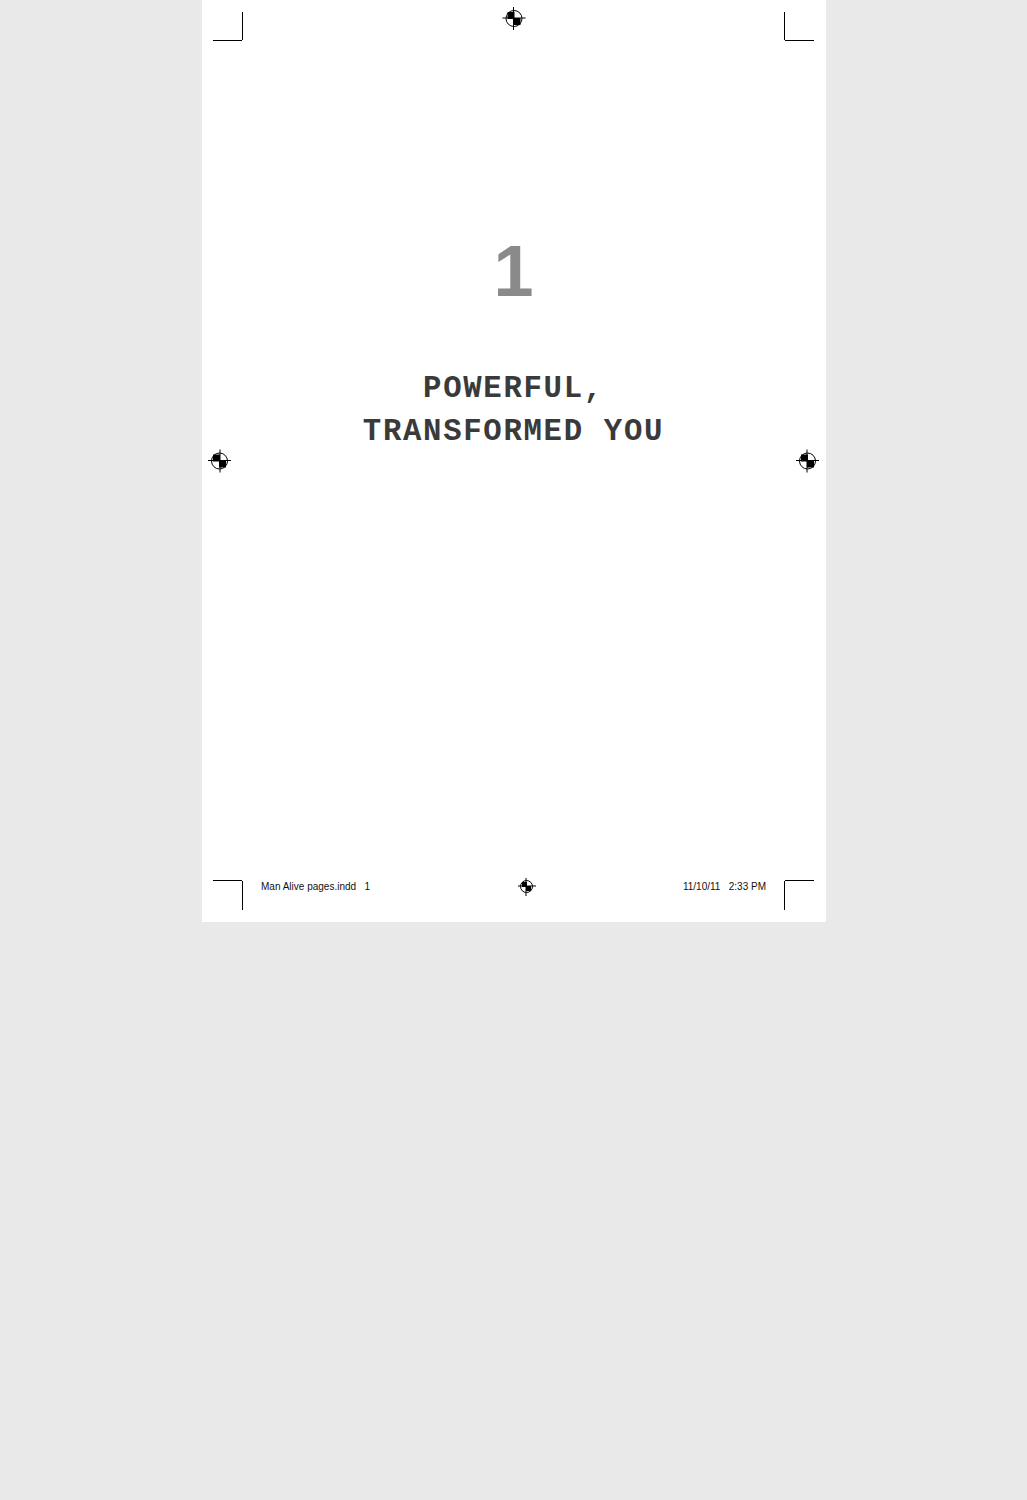1
Powerful, Transformed You
Man Alive pages.indd 1 11/10/11 2:33 PM